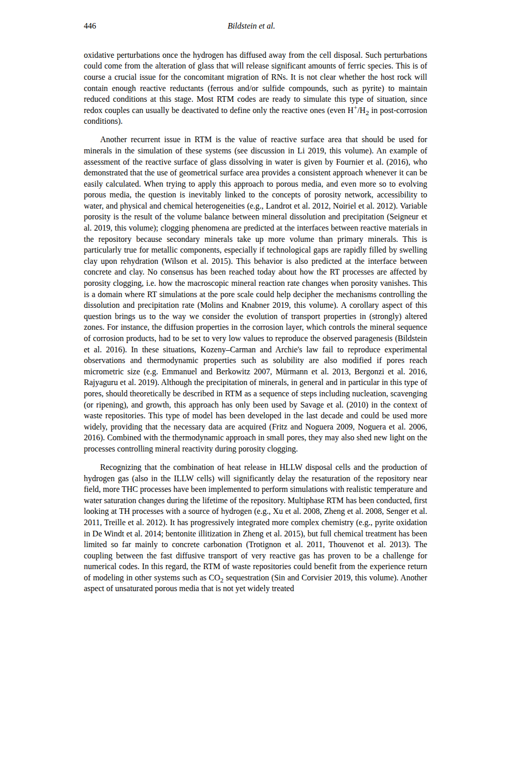446 Bildstein et al.
oxidative perturbations once the hydrogen has diffused away from the cell disposal. Such perturbations could come from the alteration of glass that will release significant amounts of ferric species. This is of course a crucial issue for the concomitant migration of RNs. It is not clear whether the host rock will contain enough reactive reductants (ferrous and/or sulfide compounds, such as pyrite) to maintain reduced conditions at this stage. Most RTM codes are ready to simulate this type of situation, since redox couples can usually be deactivated to define only the reactive ones (even H+/H2 in post-corrosion conditions).
Another recurrent issue in RTM is the value of reactive surface area that should be used for minerals in the simulation of these systems (see discussion in Li 2019, this volume). An example of assessment of the reactive surface of glass dissolving in water is given by Fournier et al. (2016), who demonstrated that the use of geometrical surface area provides a consistent approach whenever it can be easily calculated. When trying to apply this approach to porous media, and even more so to evolving porous media, the question is inevitably linked to the concepts of porosity network, accessibility to water, and physical and chemical heterogeneities (e.g., Landrot et al. 2012, Noiriel et al. 2012). Variable porosity is the result of the volume balance between mineral dissolution and precipitation (Seigneur et al. 2019, this volume); clogging phenomena are predicted at the interfaces between reactive materials in the repository because secondary minerals take up more volume than primary minerals. This is particularly true for metallic components, especially if technological gaps are rapidly filled by swelling clay upon rehydration (Wilson et al. 2015). This behavior is also predicted at the interface between concrete and clay. No consensus has been reached today about how the RT processes are affected by porosity clogging, i.e. how the macroscopic mineral reaction rate changes when porosity vanishes. This is a domain where RT simulations at the pore scale could help decipher the mechanisms controlling the dissolution and precipitation rate (Molins and Knabner 2019, this volume). A corollary aspect of this question brings us to the way we consider the evolution of transport properties in (strongly) altered zones. For instance, the diffusion properties in the corrosion layer, which controls the mineral sequence of corrosion products, had to be set to very low values to reproduce the observed paragenesis (Bildstein et al. 2016). In these situations, Kozeny–Carman and Archie's law fail to reproduce experimental observations and thermodynamic properties such as solubility are also modified if pores reach micrometric size (e.g. Emmanuel and Berkowitz 2007, Mürmann et al. 2013, Bergonzi et al. 2016, Rajyaguru et al. 2019). Although the precipitation of minerals, in general and in particular in this type of pores, should theoretically be described in RTM as a sequence of steps including nucleation, scavenging (or ripening), and growth, this approach has only been used by Savage et al. (2010) in the context of waste repositories. This type of model has been developed in the last decade and could be used more widely, providing that the necessary data are acquired (Fritz and Noguera 2009, Noguera et al. 2006, 2016). Combined with the thermodynamic approach in small pores, they may also shed new light on the processes controlling mineral reactivity during porosity clogging.
Recognizing that the combination of heat release in HLLW disposal cells and the production of hydrogen gas (also in the ILLW cells) will significantly delay the resaturation of the repository near field, more THC processes have been implemented to perform simulations with realistic temperature and water saturation changes during the lifetime of the repository. Multiphase RTM has been conducted, first looking at TH processes with a source of hydrogen (e.g., Xu et al. 2008, Zheng et al. 2008, Senger et al. 2011, Treille et al. 2012). It has progressively integrated more complex chemistry (e.g., pyrite oxidation in De Windt et al. 2014; bentonite illitization in Zheng et al. 2015), but full chemical treatment has been limited so far mainly to concrete carbonation (Trotignon et al. 2011, Thouvenot et al. 2013). The coupling between the fast diffusive transport of very reactive gas has proven to be a challenge for numerical codes. In this regard, the RTM of waste repositories could benefit from the experience return of modeling in other systems such as CO2 sequestration (Sin and Corvisier 2019, this volume). Another aspect of unsaturated porous media that is not yet widely treated